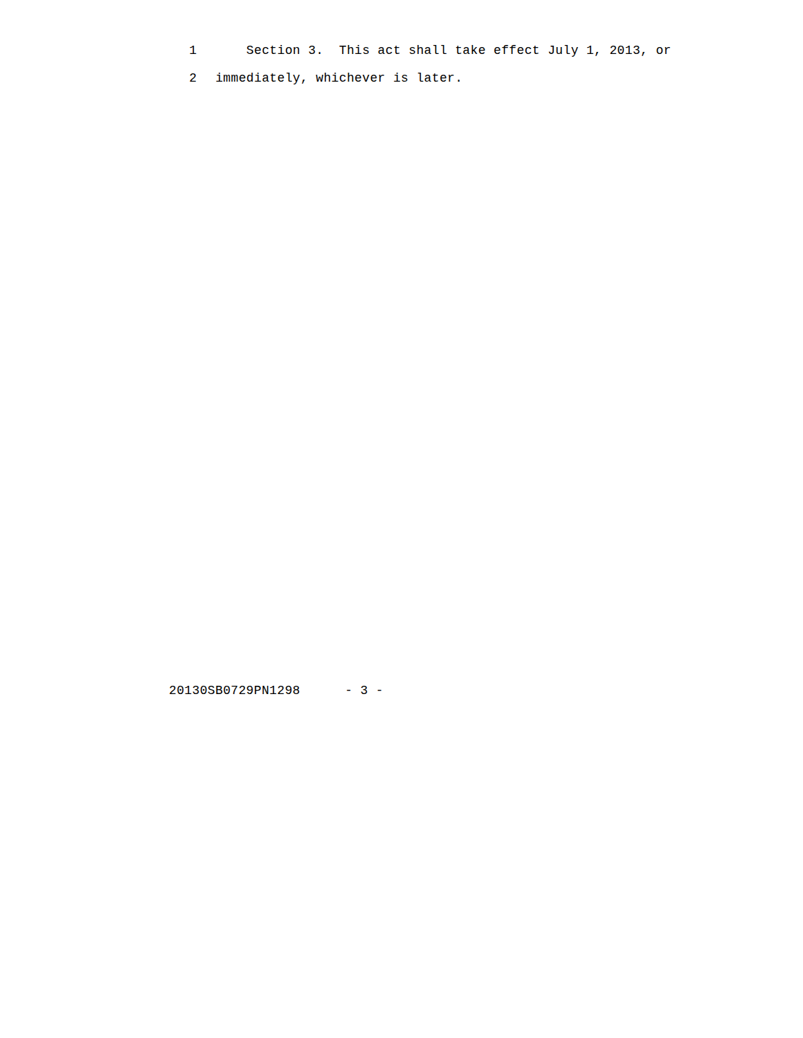1 Section 3. This act shall take effect July 1, 2013, or
2 immediately, whichever is later.
20130SB0729PN1298 - 3 -